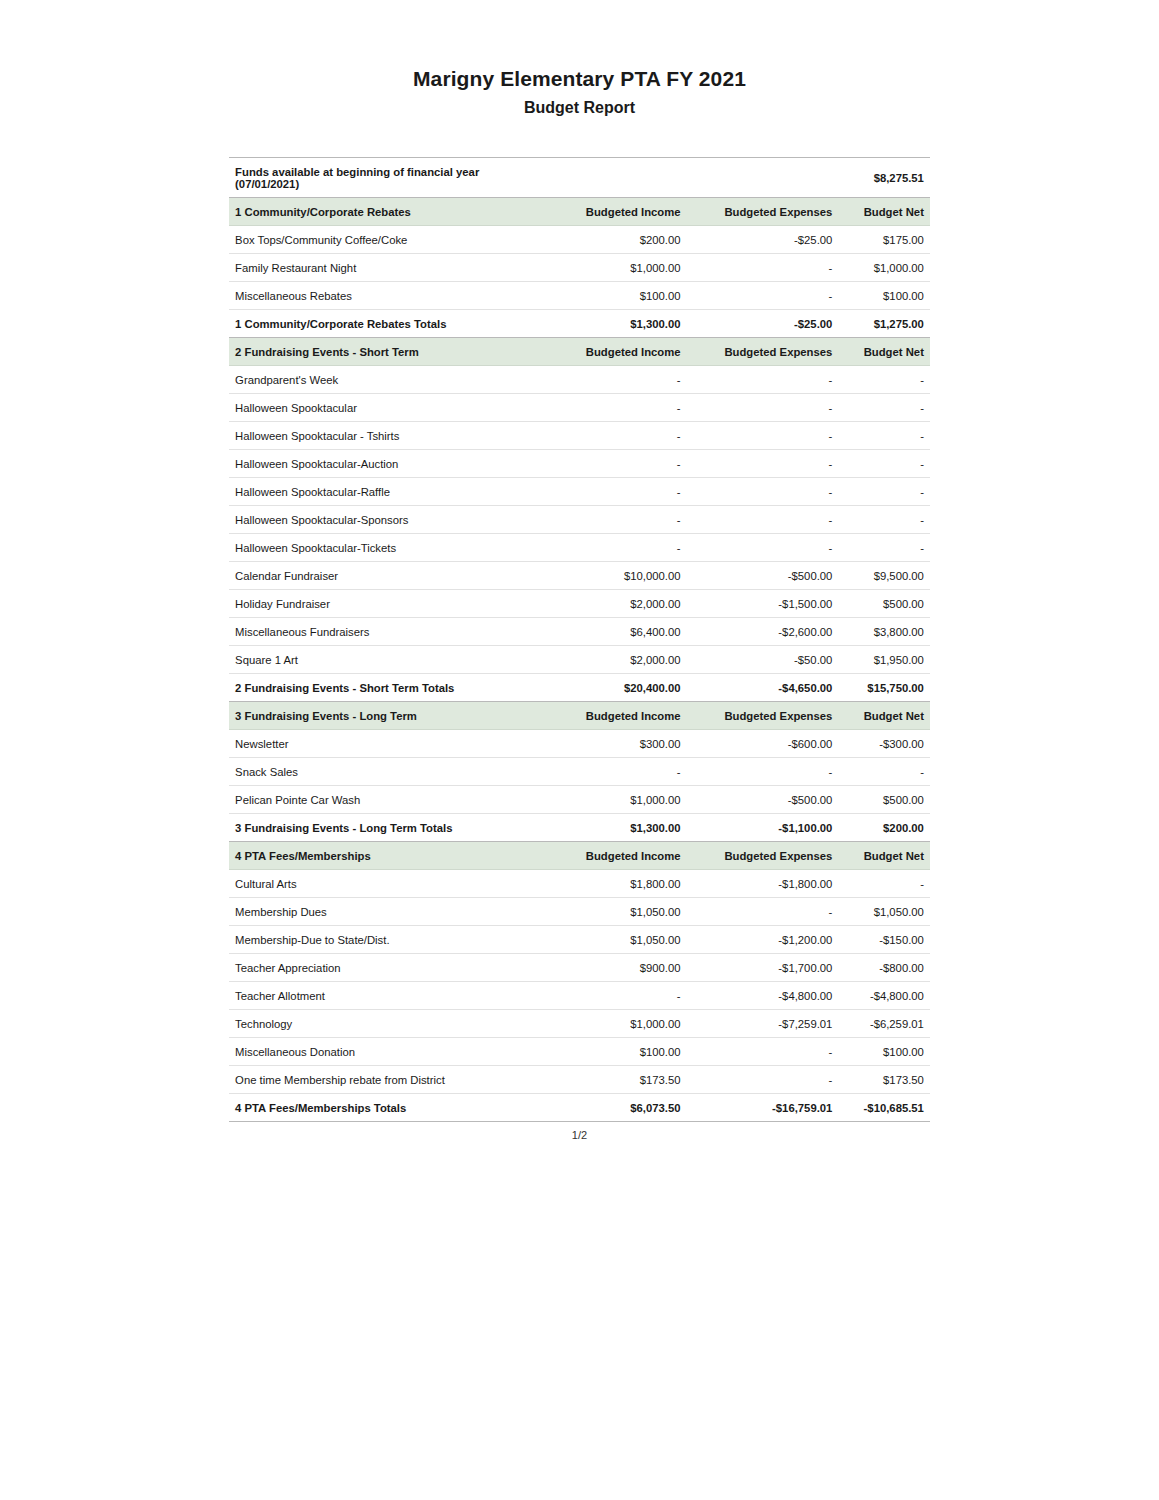Marigny Elementary PTA FY 2021
Budget Report
| Funds available at beginning of financial year (07/01/2021) | | | $8,275.51 |
| 1 Community/Corporate Rebates | Budgeted Income | Budgeted Expenses | Budget Net |
| Box Tops/Community Coffee/Coke | $200.00 | -$25.00 | $175.00 |
| Family Restaurant Night | $1,000.00 | - | $1,000.00 |
| Miscellaneous Rebates | $100.00 | - | $100.00 |
| 1 Community/Corporate Rebates Totals | $1,300.00 | -$25.00 | $1,275.00 |
| 2 Fundraising Events - Short Term | Budgeted Income | Budgeted Expenses | Budget Net |
| Grandparent's Week | - | - | - |
| Halloween Spooktacular | - | - | - |
| Halloween Spooktacular - Tshirts | - | - | - |
| Halloween Spooktacular-Auction | - | - | - |
| Halloween Spooktacular-Raffle | - | - | - |
| Halloween Spooktacular-Sponsors | - | - | - |
| Halloween Spooktacular-Tickets | - | - | - |
| Calendar Fundraiser | $10,000.00 | -$500.00 | $9,500.00 |
| Holiday Fundraiser | $2,000.00 | -$1,500.00 | $500.00 |
| Miscellaneous Fundraisers | $6,400.00 | -$2,600.00 | $3,800.00 |
| Square 1 Art | $2,000.00 | -$50.00 | $1,950.00 |
| 2 Fundraising Events - Short Term Totals | $20,400.00 | -$4,650.00 | $15,750.00 |
| 3 Fundraising Events - Long Term | Budgeted Income | Budgeted Expenses | Budget Net |
| Newsletter | $300.00 | -$600.00 | -$300.00 |
| Snack Sales | - | - | - |
| Pelican Pointe Car Wash | $1,000.00 | -$500.00 | $500.00 |
| 3 Fundraising Events - Long Term Totals | $1,300.00 | -$1,100.00 | $200.00 |
| 4 PTA Fees/Memberships | Budgeted Income | Budgeted Expenses | Budget Net |
| Cultural Arts | $1,800.00 | -$1,800.00 | - |
| Membership Dues | $1,050.00 | - | $1,050.00 |
| Membership-Due to State/Dist. | $1,050.00 | -$1,200.00 | -$150.00 |
| Teacher Appreciation | $900.00 | -$1,700.00 | -$800.00 |
| Teacher Allotment | - | -$4,800.00 | -$4,800.00 |
| Technology | $1,000.00 | -$7,259.01 | -$6,259.01 |
| Miscellaneous Donation | $100.00 | - | $100.00 |
| One time Membership rebate from District | $173.50 | - | $173.50 |
| 4 PTA Fees/Memberships Totals | $6,073.50 | -$16,759.01 | -$10,685.51 |
1/2